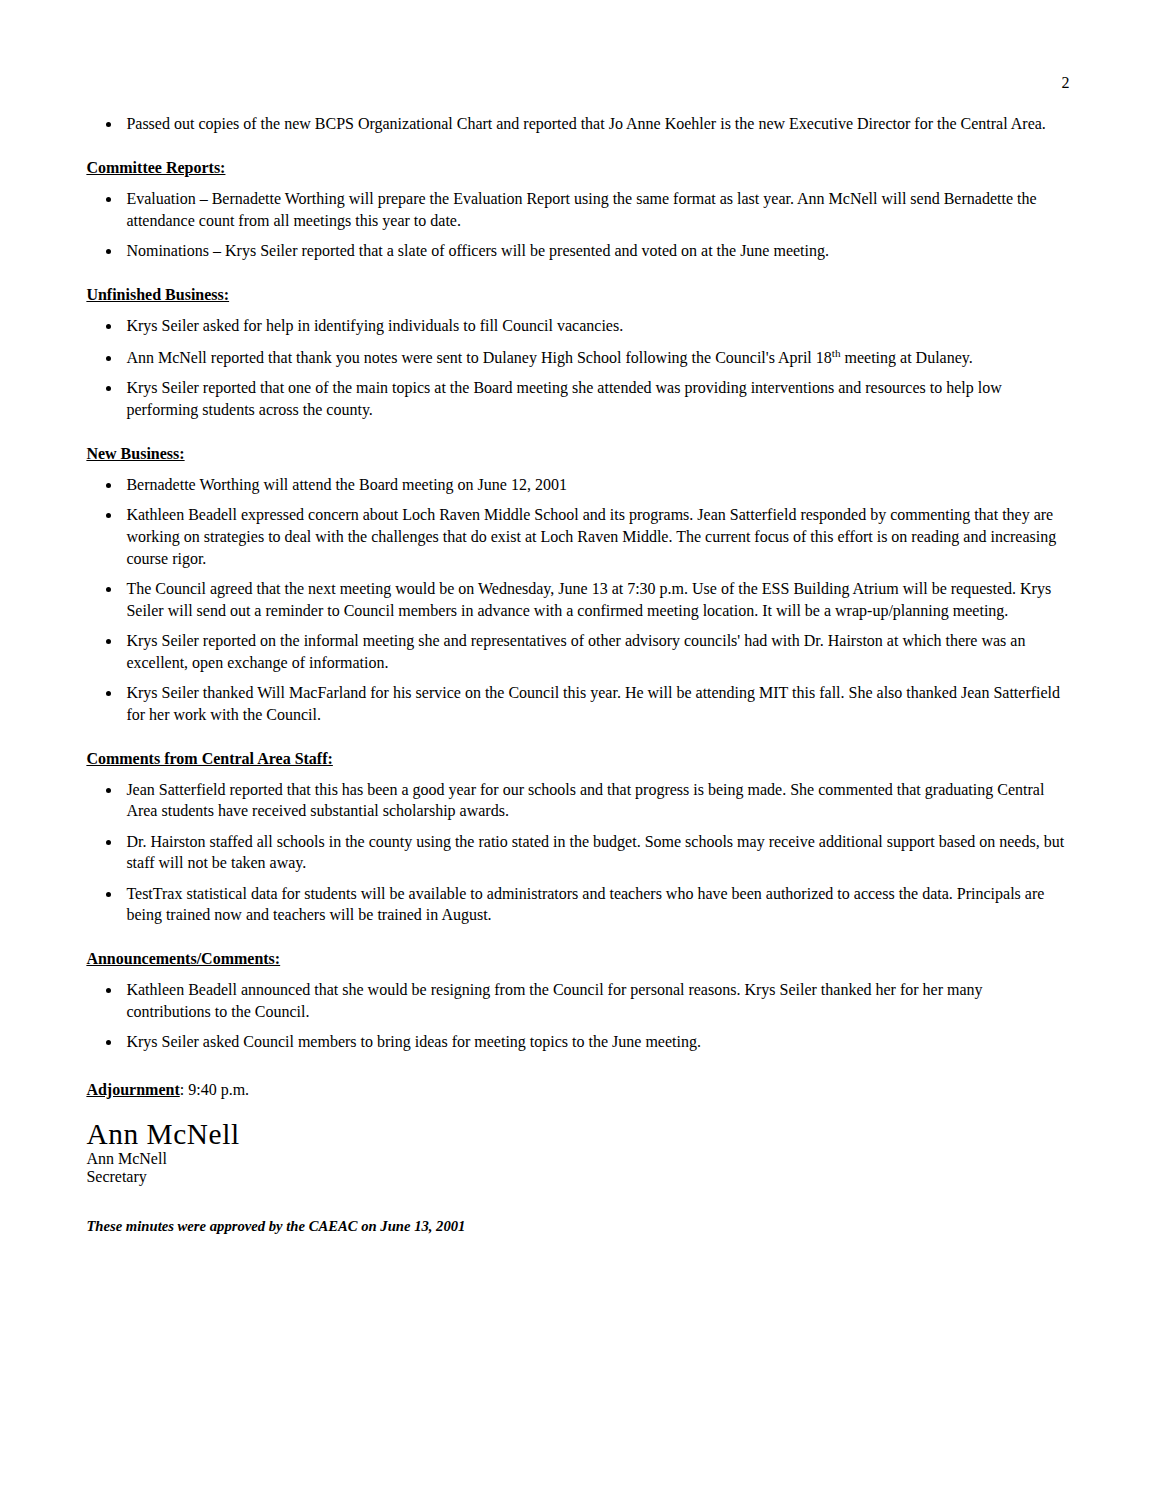2
Passed out copies of the new BCPS Organizational Chart and reported that Jo Anne Koehler is the new Executive Director for the Central Area.
Committee Reports:
Evaluation – Bernadette Worthing will prepare the Evaluation Report using the same format as last year. Ann McNell will send Bernadette the attendance count from all meetings this year to date.
Nominations – Krys Seiler reported that a slate of officers will be presented and voted on at the June meeting.
Unfinished Business:
Krys Seiler asked for help in identifying individuals to fill Council vacancies.
Ann McNell reported that thank you notes were sent to Dulaney High School following the Council's April 18th meeting at Dulaney.
Krys Seiler reported that one of the main topics at the Board meeting she attended was providing interventions and resources to help low performing students across the county.
New Business:
Bernadette Worthing will attend the Board meeting on June 12, 2001
Kathleen Beadell expressed concern about Loch Raven Middle School and its programs. Jean Satterfield responded by commenting that they are working on strategies to deal with the challenges that do exist at Loch Raven Middle. The current focus of this effort is on reading and increasing course rigor.
The Council agreed that the next meeting would be on Wednesday, June 13 at 7:30 p.m. Use of the ESS Building Atrium will be requested. Krys Seiler will send out a reminder to Council members in advance with a confirmed meeting location. It will be a wrap-up/planning meeting.
Krys Seiler reported on the informal meeting she and representatives of other advisory councils' had with Dr. Hairston at which there was an excellent, open exchange of information.
Krys Seiler thanked Will MacFarland for his service on the Council this year. He will be attending MIT this fall. She also thanked Jean Satterfield for her work with the Council.
Comments from Central Area Staff:
Jean Satterfield reported that this has been a good year for our schools and that progress is being made. She commented that graduating Central Area students have received substantial scholarship awards.
Dr. Hairston staffed all schools in the county using the ratio stated in the budget. Some schools may receive additional support based on needs, but staff will not be taken away.
TestTrax statistical data for students will be available to administrators and teachers who have been authorized to access the data. Principals are being trained now and teachers will be trained in August.
Announcements/Comments:
Kathleen Beadell announced that she would be resigning from the Council for personal reasons. Krys Seiler thanked her for her many contributions to the Council.
Krys Seiler asked Council members to bring ideas for meeting topics to the June meeting.
Adjournment: 9:40 p.m.
Ann McNell
Ann McNell
Secretary
These minutes were approved by the CAEAC on June 13, 2001